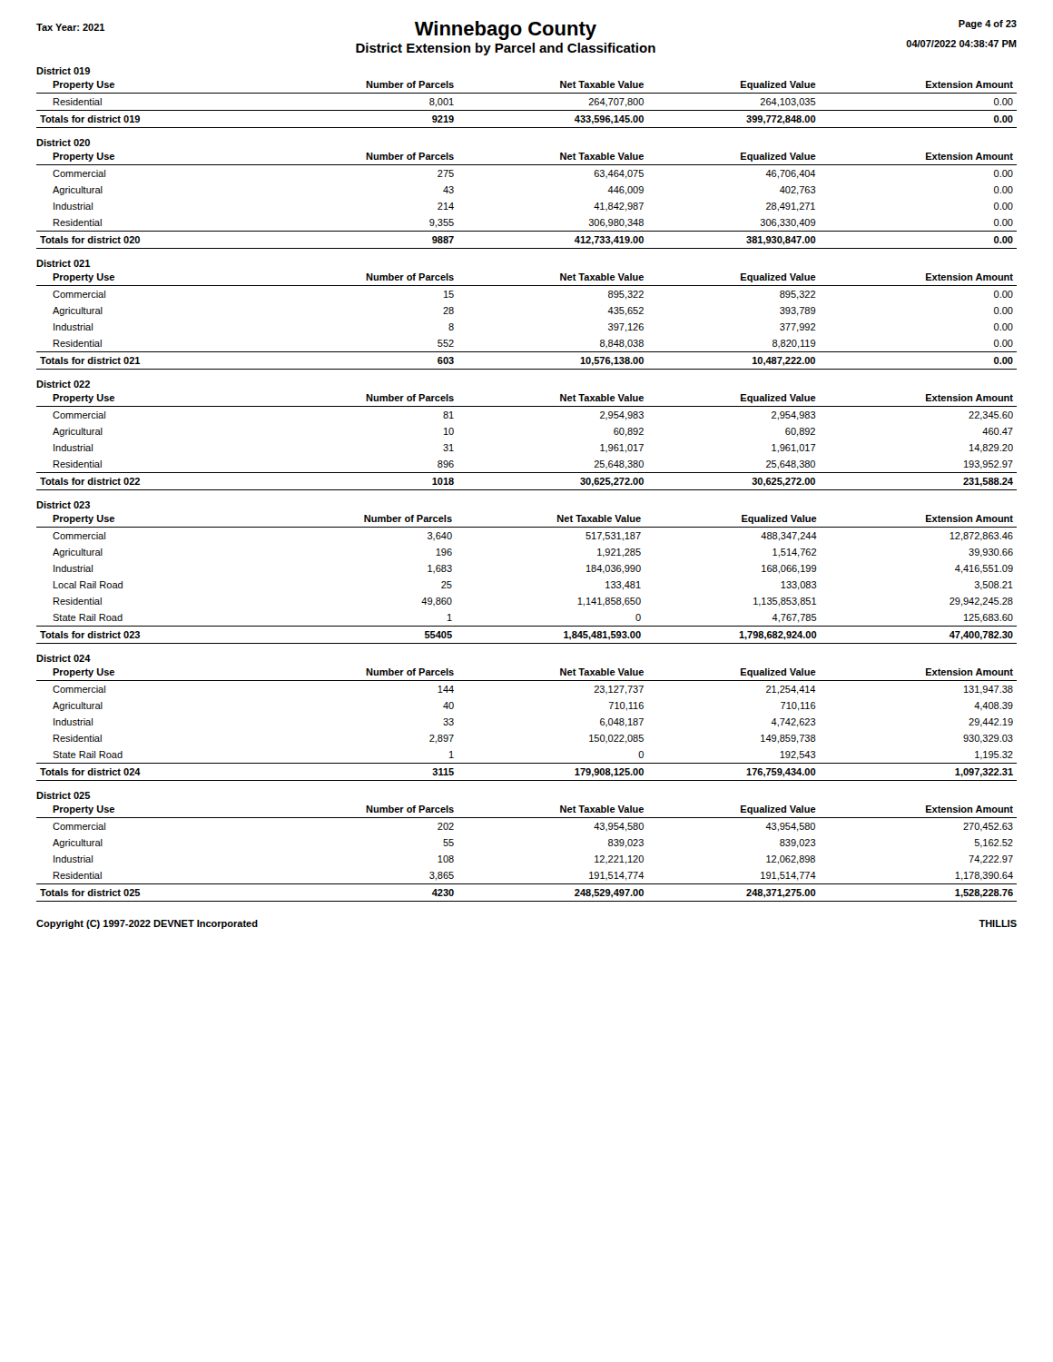Tax Year: 2021
Winnebago County
District Extension by Parcel and Classification
Page 4 of 23
04/07/2022 04:38:47 PM
District 019
| Property Use | Number of Parcels | Net Taxable Value | Equalized Value | Extension Amount |
| --- | --- | --- | --- | --- |
| Residential | 8,001 | 264,707,800 | 264,103,035 | 0.00 |
| Totals for district 019 | 9219 | 433,596,145.00 | 399,772,848.00 | 0.00 |
District 020
| Property Use | Number of Parcels | Net Taxable Value | Equalized Value | Extension Amount |
| --- | --- | --- | --- | --- |
| Commercial | 275 | 63,464,075 | 46,706,404 | 0.00 |
| Agricultural | 43 | 446,009 | 402,763 | 0.00 |
| Industrial | 214 | 41,842,987 | 28,491,271 | 0.00 |
| Residential | 9,355 | 306,980,348 | 306,330,409 | 0.00 |
| Totals for district 020 | 9887 | 412,733,419.00 | 381,930,847.00 | 0.00 |
District 021
| Property Use | Number of Parcels | Net Taxable Value | Equalized Value | Extension Amount |
| --- | --- | --- | --- | --- |
| Commercial | 15 | 895,322 | 895,322 | 0.00 |
| Agricultural | 28 | 435,652 | 393,789 | 0.00 |
| Industrial | 8 | 397,126 | 377,992 | 0.00 |
| Residential | 552 | 8,848,038 | 8,820,119 | 0.00 |
| Totals for district 021 | 603 | 10,576,138.00 | 10,487,222.00 | 0.00 |
District 022
| Property Use | Number of Parcels | Net Taxable Value | Equalized Value | Extension Amount |
| --- | --- | --- | --- | --- |
| Commercial | 81 | 2,954,983 | 2,954,983 | 22,345.60 |
| Agricultural | 10 | 60,892 | 60,892 | 460.47 |
| Industrial | 31 | 1,961,017 | 1,961,017 | 14,829.20 |
| Residential | 896 | 25,648,380 | 25,648,380 | 193,952.97 |
| Totals for district 022 | 1018 | 30,625,272.00 | 30,625,272.00 | 231,588.24 |
District 023
| Property Use | Number of Parcels | Net Taxable Value | Equalized Value | Extension Amount |
| --- | --- | --- | --- | --- |
| Commercial | 3,640 | 517,531,187 | 488,347,244 | 12,872,863.46 |
| Agricultural | 196 | 1,921,285 | 1,514,762 | 39,930.66 |
| Industrial | 1,683 | 184,036,990 | 168,066,199 | 4,416,551.09 |
| Local Rail Road | 25 | 133,481 | 133,083 | 3,508.21 |
| Residential | 49,860 | 1,141,858,650 | 1,135,853,851 | 29,942,245.28 |
| State Rail Road | 1 | 0 | 4,767,785 | 125,683.60 |
| Totals for district 023 | 55405 | 1,845,481,593.00 | 1,798,682,924.00 | 47,400,782.30 |
District 024
| Property Use | Number of Parcels | Net Taxable Value | Equalized Value | Extension Amount |
| --- | --- | --- | --- | --- |
| Commercial | 144 | 23,127,737 | 21,254,414 | 131,947.38 |
| Agricultural | 40 | 710,116 | 710,116 | 4,408.39 |
| Industrial | 33 | 6,048,187 | 4,742,623 | 29,442.19 |
| Residential | 2,897 | 150,022,085 | 149,859,738 | 930,329.03 |
| State Rail Road | 1 | 0 | 192,543 | 1,195.32 |
| Totals for district 024 | 3115 | 179,908,125.00 | 176,759,434.00 | 1,097,322.31 |
District 025
| Property Use | Number of Parcels | Net Taxable Value | Equalized Value | Extension Amount |
| --- | --- | --- | --- | --- |
| Commercial | 202 | 43,954,580 | 43,954,580 | 270,452.63 |
| Agricultural | 55 | 839,023 | 839,023 | 5,162.52 |
| Industrial | 108 | 12,221,120 | 12,062,898 | 74,222.97 |
| Residential | 3,865 | 191,514,774 | 191,514,774 | 1,178,390.64 |
| Totals for district 025 | 4230 | 248,529,497.00 | 248,371,275.00 | 1,528,228.76 |
Copyright (C) 1997-2022 DEVNET Incorporated
THILLIS